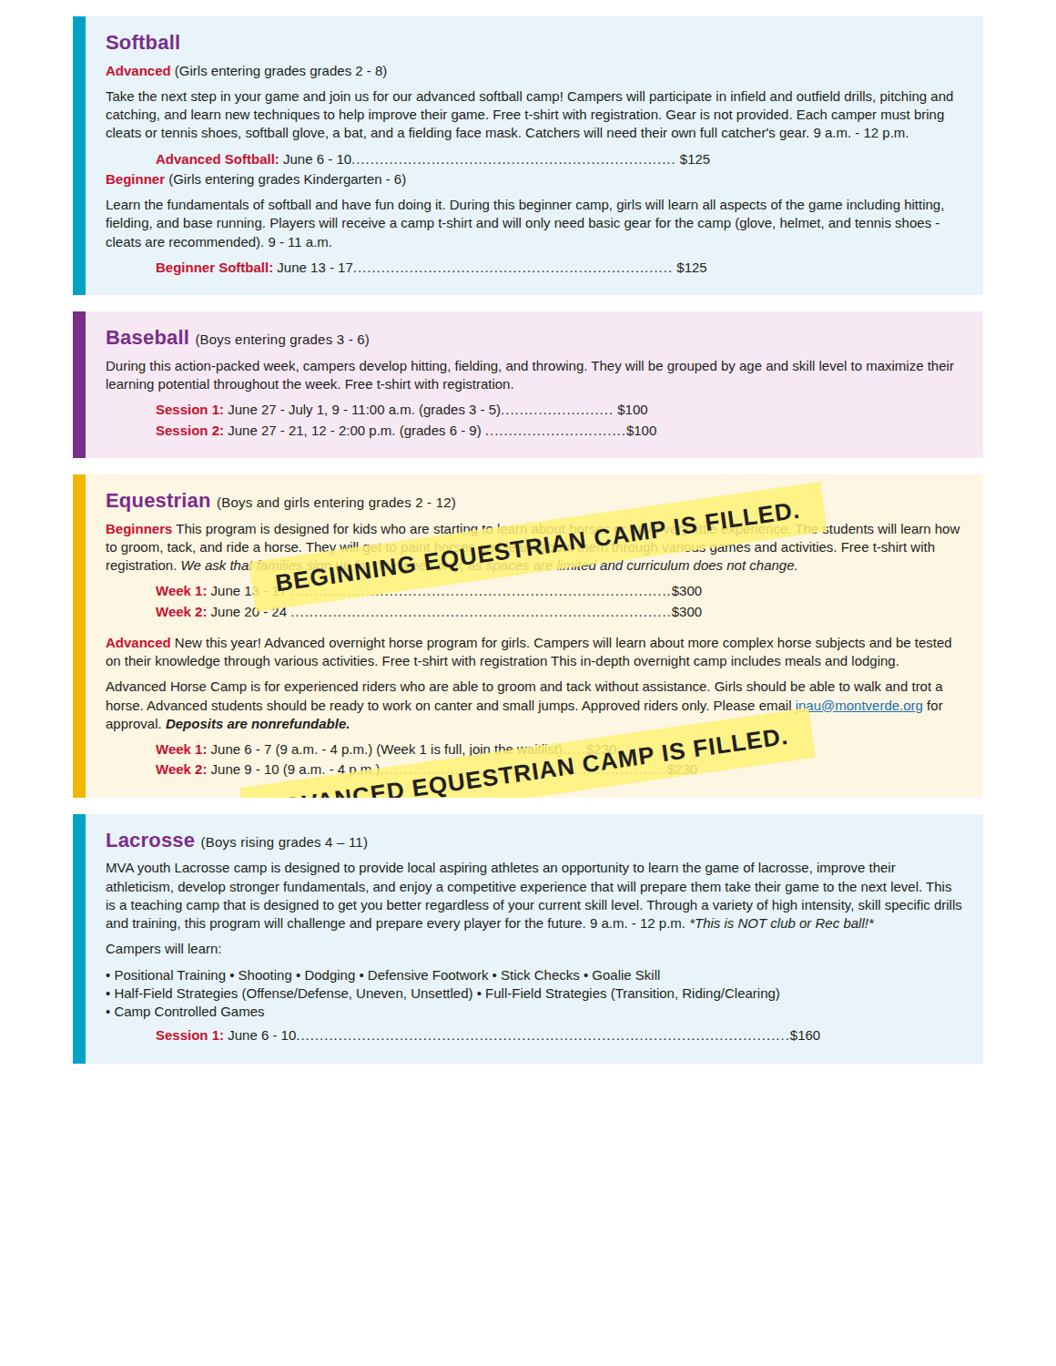Softball
Advanced (Girls entering grades grades 2 - 8)
Take the next step in your game and join us for our advanced softball camp! Campers will participate in infield and outfield drills, pitching and catching, and learn new techniques to help improve their game. Free t-shirt with registration. Gear is not provided. Each camper must bring cleats or tennis shoes, softball glove, a bat, and a fielding face mask. Catchers will need their own full catcher's gear. 9 a.m. - 12 p.m.
Advanced Softball: June 6 - 10..................................................................... $125
Beginner (Girls entering grades Kindergarten - 6)
Learn the fundamentals of softball and have fun doing it. During this beginner camp, girls will learn all aspects of the game including hitting, fielding, and base running. Players will receive a camp t-shirt and will only need basic gear for the camp (glove, helmet, and tennis shoes - cleats are recommended). 9 - 11 a.m.
Beginner Softball: June 13 - 17.................................................................... $125
Baseball (Boys entering grades 3 - 6)
During this action-packed week, campers develop hitting, fielding, and throwing. They will be grouped by age and skill level to maximize their learning potential throughout the week. Free t-shirt with registration.
Session 1: June 27 - July 1, 9 - 11:00 a.m. (grades 3 - 5)........................ $100
Session 2: June 27 - 21, 12 - 2:00 p.m. (grades 6 - 9) ..............................$100
Equestrian (Boys and girls entering grades 2 - 12)
Beginners This program is designed for kids who are starting to learn about horses or have very little experience. The students will learn how to groom, tack, and ride a horse. They will get to paint horses and learn about them through various games and activities. Free t-shirt with registration. We ask that families sign up for one week only, as spaces are limited and curriculum does not change.
Week 1: June 13 - 17 .................................................................................$300
Week 2: June 20 - 24 .................................................................................$300
Advanced New this year! Advanced overnight horse program for girls. Campers will learn about more complex horse subjects and be tested on their knowledge through various activities. Free t-shirt with registration This in-depth overnight camp includes meals and lodging.
Advanced Horse Camp is for experienced riders who are able to groom and tack without assistance. Girls should be able to walk and trot a horse. Advanced students should be ready to work on canter and small jumps. Approved riders only. Please email jnau@montverde.org for approval. Deposits are nonrefundable.
Week 1: June 6 - 7 (9 a.m. - 4 p.m.) (Week 1 is full, join the waitlist).....$230
Week 2: June 9 - 10 (9 a.m. - 4 p.m.).............................................................$230
BEGINNING EQUESTRIAN CAMP IS FILLED.
ADVANCED EQUESTRIAN CAMP IS FILLED.
Lacrosse (Boys rising grades 4 – 11)
MVA youth Lacrosse camp is designed to provide local aspiring athletes an opportunity to learn the game of lacrosse, improve their athleticism, develop stronger fundamentals, and enjoy a competitive experience that will prepare them take their game to the next level. This is a teaching camp that is designed to get you better regardless of your current skill level. Through a variety of high intensity, skill specific drills and training, this program will challenge and prepare every player for the future. 9 a.m. - 12 p.m. *This is NOT club or Rec ball!*
Campers will learn:
• Positional Training • Shooting • Dodging • Defensive Footwork • Stick Checks • Goalie Skill
• Half-Field Strategies (Offense/Defense, Uneven, Unsettled) • Full-Field Strategies (Transition, Riding/Clearing)
• Camp Controlled Games
Session 1: June 6 - 10.........................................................................................................$160